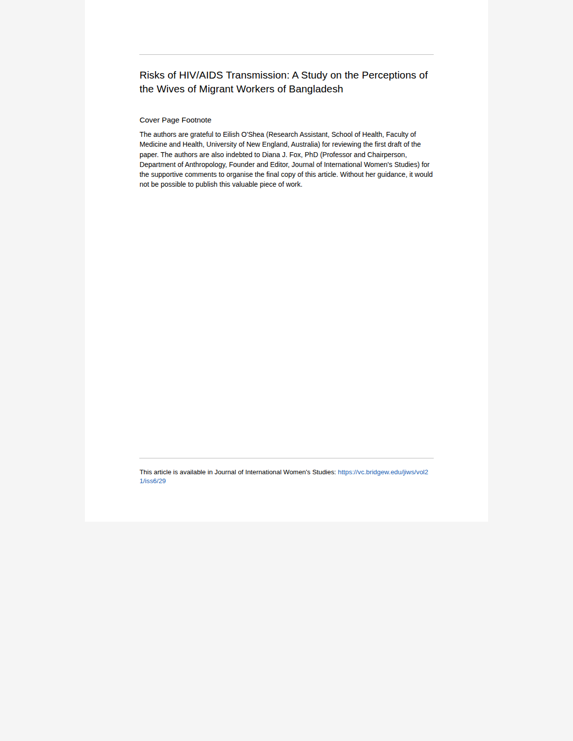Risks of HIV/AIDS Transmission: A Study on the Perceptions of the Wives of Migrant Workers of Bangladesh
Cover Page Footnote
The authors are grateful to Eilish O'Shea (Research Assistant, School of Health, Faculty of Medicine and Health, University of New England, Australia) for reviewing the first draft of the paper. The authors are also indebted to Diana J. Fox, PhD (Professor and Chairperson, Department of Anthropology, Founder and Editor, Journal of International Women's Studies) for the supportive comments to organise the final copy of this article. Without her guidance, it would not be possible to publish this valuable piece of work.
This article is available in Journal of International Women's Studies: https://vc.bridgew.edu/jiws/vol21/iss6/29